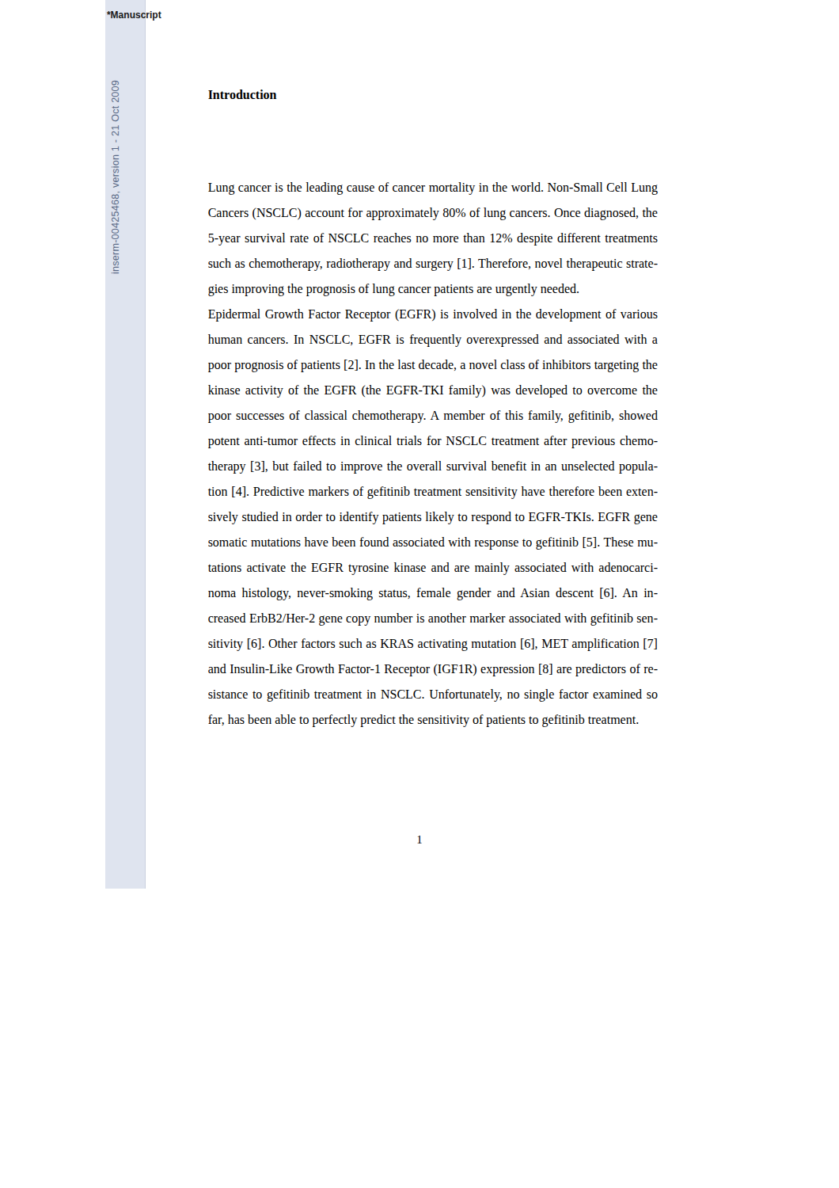inserm-00425468, version 1 - 21 Oct 2009
*Manuscript
Introduction
Lung cancer is the leading cause of cancer mortality in the world. Non-Small Cell Lung Cancers (NSCLC) account for approximately 80% of lung cancers. Once diagnosed, the 5-year survival rate of NSCLC reaches no more than 12% despite different treatments such as chemotherapy, radiotherapy and surgery [1]. Therefore, novel therapeutic strategies improving the prognosis of lung cancer patients are urgently needed.
Epidermal Growth Factor Receptor (EGFR) is involved in the development of various human cancers. In NSCLC, EGFR is frequently overexpressed and associated with a poor prognosis of patients [2]. In the last decade, a novel class of inhibitors targeting the kinase activity of the EGFR (the EGFR-TKI family) was developed to overcome the poor successes of classical chemotherapy. A member of this family, gefitinib, showed potent anti-tumor effects in clinical trials for NSCLC treatment after previous chemotherapy [3], but failed to improve the overall survival benefit in an unselected population [4]. Predictive markers of gefitinib treatment sensitivity have therefore been extensively studied in order to identify patients likely to respond to EGFR-TKIs. EGFR gene somatic mutations have been found associated with response to gefitinib [5]. These mutations activate the EGFR tyrosine kinase and are mainly associated with adenocarcinoma histology, never-smoking status, female gender and Asian descent [6]. An increased ErbB2/Her-2 gene copy number is another marker associated with gefitinib sensitivity [6]. Other factors such as KRAS activating mutation [6], MET amplification [7] and Insulin-Like Growth Factor-1 Receptor (IGF1R) expression [8] are predictors of resistance to gefitinib treatment in NSCLC. Unfortunately, no single factor examined so far, has been able to perfectly predict the sensitivity of patients to gefitinib treatment.
1